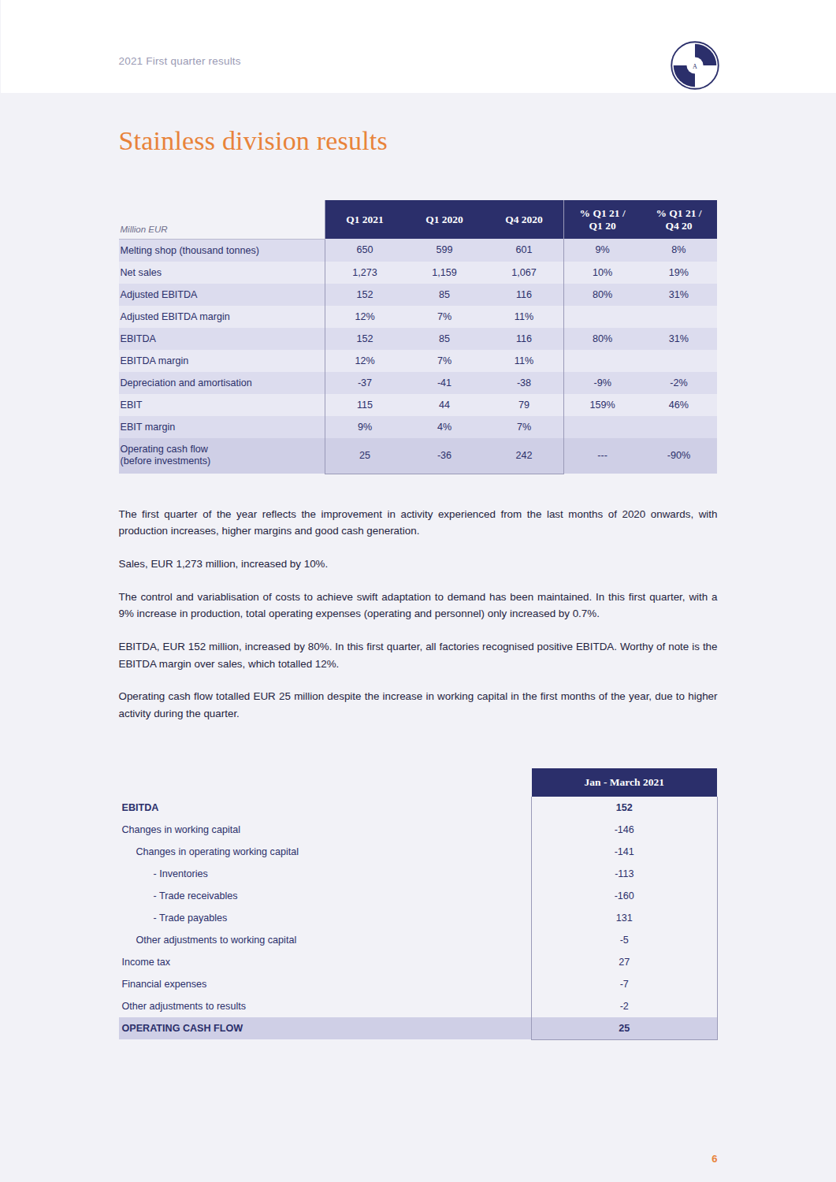2021 First quarter results
A
Stainless division results
| Million EUR | Q1 2021 | Q1 2020 | Q4 2020 | % Q1 21 / Q1 20 | % Q1 21 / Q4 20 |
| --- | --- | --- | --- | --- | --- |
| Melting shop (thousand tonnes) | 650 | 599 | 601 | 9% | 8% |
| Net sales | 1,273 | 1,159 | 1,067 | 10% | 19% |
| Adjusted EBITDA | 152 | 85 | 116 | 80% | 31% |
| Adjusted EBITDA margin | 12% | 7% | 11% | | |
| EBITDA | 152 | 85 | 116 | 80% | 31% |
| EBITDA margin | 12% | 7% | 11% | | |
| Depreciation and amortisation | -37 | -41 | -38 | -9% | -2% |
| EBIT | 115 | 44 | 79 | 159% | 46% |
| EBIT margin | 9% | 4% | 7% | | |
| Operating cash flow (before investments) | 25 | -36 | 242 | --- | -90% |
The first quarter of the year reflects the improvement in activity experienced from the last months of 2020 onwards, with production increases, higher margins and good cash generation.
Sales, EUR 1,273 million, increased by 10%.
The control and variablisation of costs to achieve swift adaptation to demand has been maintained. In this first quarter, with a 9% increase in production, total operating expenses (operating and personnel) only increased by 0.7%.
EBITDA, EUR 152 million, increased by 80%. In this first quarter, all factories recognised positive EBITDA. Worthy of note is the EBITDA margin over sales, which totalled 12%.
Operating cash flow totalled EUR 25 million despite the increase in working capital in the first months of the year, due to higher activity during the quarter.
| | Jan - March 2021 |
| --- | --- |
| EBITDA | 152 |
| Changes in working capital | -146 |
| Changes in operating working capital | -141 |
| - Inventories | -113 |
| - Trade receivables | -160 |
| - Trade payables | 131 |
| Other adjustments to working capital | -5 |
| Income tax | 27 |
| Financial expenses | -7 |
| Other adjustments to results | -2 |
| OPERATING CASH FLOW | 25 |
6